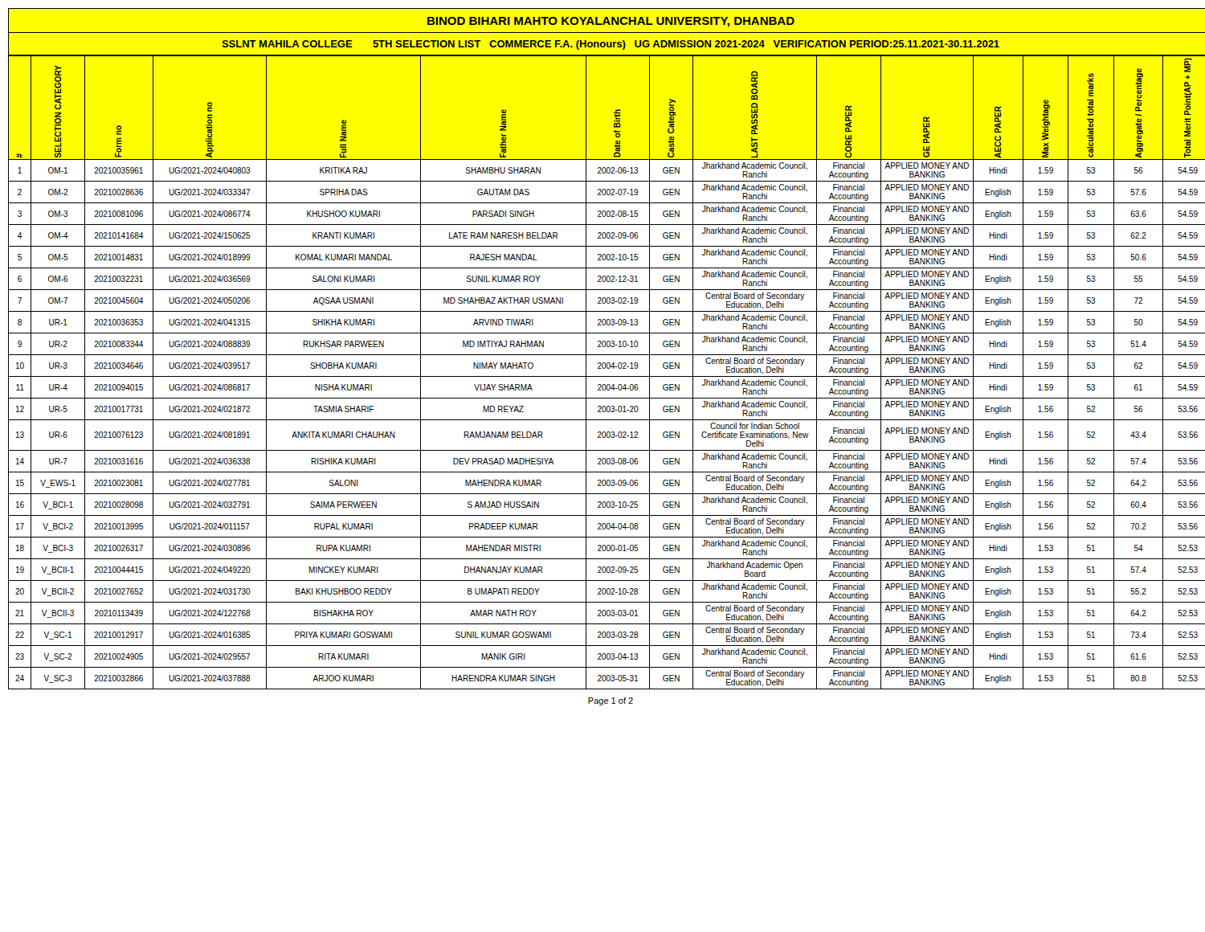BINOD BIHARI MAHTO KOYALANCHAL UNIVERSITY, DHANBAD
SSLNT MAHILA COLLEGE 5TH SELECTION LIST COMMERCE F.A. (Honours) UG ADMISSION 2021-2024 VERIFICATION PERIOD:25.11.2021-30.11.2021
| # | SELECTION CATEGORY | Form no | Application no | Full Name | Father Name | Date of Birth | Caste Category | LAST PASSED BOARD | CORE PAPER | GE PAPER | AECC PAPER | Max Weightage | calculated total marks | Aggregate / Percentage | Total Merit Point(AP + MP) |
| --- | --- | --- | --- | --- | --- | --- | --- | --- | --- | --- | --- | --- | --- | --- | --- |
| 1 | OM-1 | 20210035961 | UG/2021-2024/040803 | KRITIKA RAJ | SHAMBHU SHARAN | 2002-06-13 | GEN | Jharkhand Academic Council, Ranchi | Financial Accounting | APPLIED MONEY AND BANKING | Hindi | 1.59 | 53 | 56 | 54.59 |
| 2 | OM-2 | 20210028636 | UG/2021-2024/033347 | SPRIHA DAS | GAUTAM DAS | 2002-07-19 | GEN | Jharkhand Academic Council, Ranchi | Financial Accounting | APPLIED MONEY AND BANKING | English | 1.59 | 53 | 57.6 | 54.59 |
| 3 | OM-3 | 20210081096 | UG/2021-2024/086774 | KHUSHOO KUMARI | PARSADI SINGH | 2002-08-15 | GEN | Jharkhand Academic Council, Ranchi | Financial Accounting | APPLIED MONEY AND BANKING | English | 1.59 | 53 | 63.6 | 54.59 |
| 4 | OM-4 | 20210141684 | UG/2021-2024/150625 | KRANTI KUMARI | LATE RAM NARESH BELDAR | 2002-09-06 | GEN | Jharkhand Academic Council, Ranchi | Financial Accounting | APPLIED MONEY AND BANKING | Hindi | 1.59 | 53 | 62.2 | 54.59 |
| 5 | OM-5 | 20210014831 | UG/2021-2024/018999 | KOMAL KUMARI MANDAL | RAJESH MANDAL | 2002-10-15 | GEN | Jharkhand Academic Council, Ranchi | Financial Accounting | APPLIED MONEY AND BANKING | Hindi | 1.59 | 53 | 50.6 | 54.59 |
| 6 | OM-6 | 20210032231 | UG/2021-2024/036569 | SALONI KUMARI | SUNIL KUMAR ROY | 2002-12-31 | GEN | Jharkhand Academic Council, Ranchi | Financial Accounting | APPLIED MONEY AND BANKING | English | 1.59 | 53 | 55 | 54.59 |
| 7 | OM-7 | 20210045604 | UG/2021-2024/050206 | AQSAA USMANI | MD SHAHBAZ AKTHAR USMANI | 2003-02-19 | GEN | Central Board of Secondary Education, Delhi | Financial Accounting | APPLIED MONEY AND BANKING | English | 1.59 | 53 | 72 | 54.59 |
| 8 | UR-1 | 20210036353 | UG/2021-2024/041315 | SHIKHA KUMARI | ARVIND TIWARI | 2003-09-13 | GEN | Jharkhand Academic Council, Ranchi | Financial Accounting | APPLIED MONEY AND BANKING | English | 1.59 | 53 | 50 | 54.59 |
| 9 | UR-2 | 20210083344 | UG/2021-2024/088839 | RUKHSAR PARWEEN | MD IMTIYAJ RAHMAN | 2003-10-10 | GEN | Jharkhand Academic Council, Ranchi | Financial Accounting | APPLIED MONEY AND BANKING | Hindi | 1.59 | 53 | 51.4 | 54.59 |
| 10 | UR-3 | 20210034646 | UG/2021-2024/039517 | SHOBHA KUMARI | NIMAY MAHATO | 2004-02-19 | GEN | Central Board of Secondary Education, Delhi | Financial Accounting | APPLIED MONEY AND BANKING | Hindi | 1.59 | 53 | 62 | 54.59 |
| 11 | UR-4 | 20210094015 | UG/2021-2024/086817 | NISHA KUMARI | VIJAY SHARMA | 2004-04-06 | GEN | Jharkhand Academic Council, Ranchi | Financial Accounting | APPLIED MONEY AND BANKING | Hindi | 1.59 | 53 | 61 | 54.59 |
| 12 | UR-5 | 20210017731 | UG/2021-2024/021872 | TASMIA SHARIF | MD REYAZ | 2003-01-20 | GEN | Jharkhand Academic Council, Ranchi | Financial Accounting | APPLIED MONEY AND BANKING | English | 1.56 | 52 | 56 | 53.56 |
| 13 | UR-6 | 20210076123 | UG/2021-2024/081891 | ANKITA KUMARI CHAUHAN | RAMJANAM BELDAR | 2003-02-12 | GEN | Council for Indian School Certificate Examinations, New Delhi | Financial Accounting | APPLIED MONEY AND BANKING | English | 1.56 | 52 | 43.4 | 53.56 |
| 14 | UR-7 | 20210031616 | UG/2021-2024/036338 | RISHIKA KUMARI | DEV PRASAD MADHESIYA | 2003-08-06 | GEN | Jharkhand Academic Council, Ranchi | Financial Accounting | APPLIED MONEY AND BANKING | Hindi | 1.56 | 52 | 57.4 | 53.56 |
| 15 | V_EWS-1 | 20210023081 | UG/2021-2024/027781 | SALONI | MAHENDRA KUMAR | 2003-09-06 | GEN | Central Board of Secondary Education, Delhi | Financial Accounting | APPLIED MONEY AND BANKING | English | 1.56 | 52 | 64.2 | 53.56 |
| 16 | V_BCI-1 | 20210028098 | UG/2021-2024/032791 | SAIMA PERWEEN | S AMJAD HUSSAIN | 2003-10-25 | GEN | Jharkhand Academic Council, Ranchi | Financial Accounting | APPLIED MONEY AND BANKING | English | 1.56 | 52 | 60.4 | 53.56 |
| 17 | V_BCI-2 | 20210013995 | UG/2021-2024/011157 | RUPAL KUMARI | PRADEEP KUMAR | 2004-04-08 | GEN | Central Board of Secondary Education, Delhi | Financial Accounting | APPLIED MONEY AND BANKING | English | 1.56 | 52 | 70.2 | 53.56 |
| 18 | V_BCI-3 | 20210026317 | UG/2021-2024/030896 | RUPA KUAMRI | MAHENDAR MISTRI | 2000-01-05 | GEN | Jharkhand Academic Council, Ranchi | Financial Accounting | APPLIED MONEY AND BANKING | Hindi | 1.53 | 51 | 54 | 52.53 |
| 19 | V_BCII-1 | 20210044415 | UG/2021-2024/049220 | MINCKEY KUMARI | DHANANJAY KUMAR | 2002-09-25 | GEN | Jharkhand Academic Open Board | Financial Accounting | APPLIED MONEY AND BANKING | English | 1.53 | 51 | 57.4 | 52.53 |
| 20 | V_BCII-2 | 20210027652 | UG/2021-2024/031730 | BAKI KHUSHBOO REDDY | B UMAPATI REDDY | 2002-10-28 | GEN | Jharkhand Academic Council, Ranchi | Financial Accounting | APPLIED MONEY AND BANKING | English | 1.53 | 51 | 55.2 | 52.53 |
| 21 | V_BCII-3 | 20210113439 | UG/2021-2024/122768 | BISHAKHA ROY | AMAR NATH ROY | 2003-03-01 | GEN | Central Board of Secondary Education, Delhi | Financial Accounting | APPLIED MONEY AND BANKING | English | 1.53 | 51 | 64.2 | 52.53 |
| 22 | V_SC-1 | 20210012917 | UG/2021-2024/016385 | PRIYA KUMARI GOSWAMI | SUNIL KUMAR GOSWAMI | 2003-03-28 | GEN | Central Board of Secondary Education, Delhi | Financial Accounting | APPLIED MONEY AND BANKING | English | 1.53 | 51 | 73.4 | 52.53 |
| 23 | V_SC-2 | 20210024905 | UG/2021-2024/029557 | RITA KUMARI | MANIK GIRI | 2003-04-13 | GEN | Jharkhand Academic Council, Ranchi | Financial Accounting | APPLIED MONEY AND BANKING | Hindi | 1.53 | 51 | 61.6 | 52.53 |
| 24 | V_SC-3 | 20210032866 | UG/2021-2024/037888 | ARJOO KUMARI | HARENDRA KUMAR SINGH | 2003-05-31 | GEN | Central Board of Secondary Education, Delhi | Financial Accounting | APPLIED MONEY AND BANKING | English | 1.53 | 51 | 80.8 | 52.53 |
Page 1 of 2